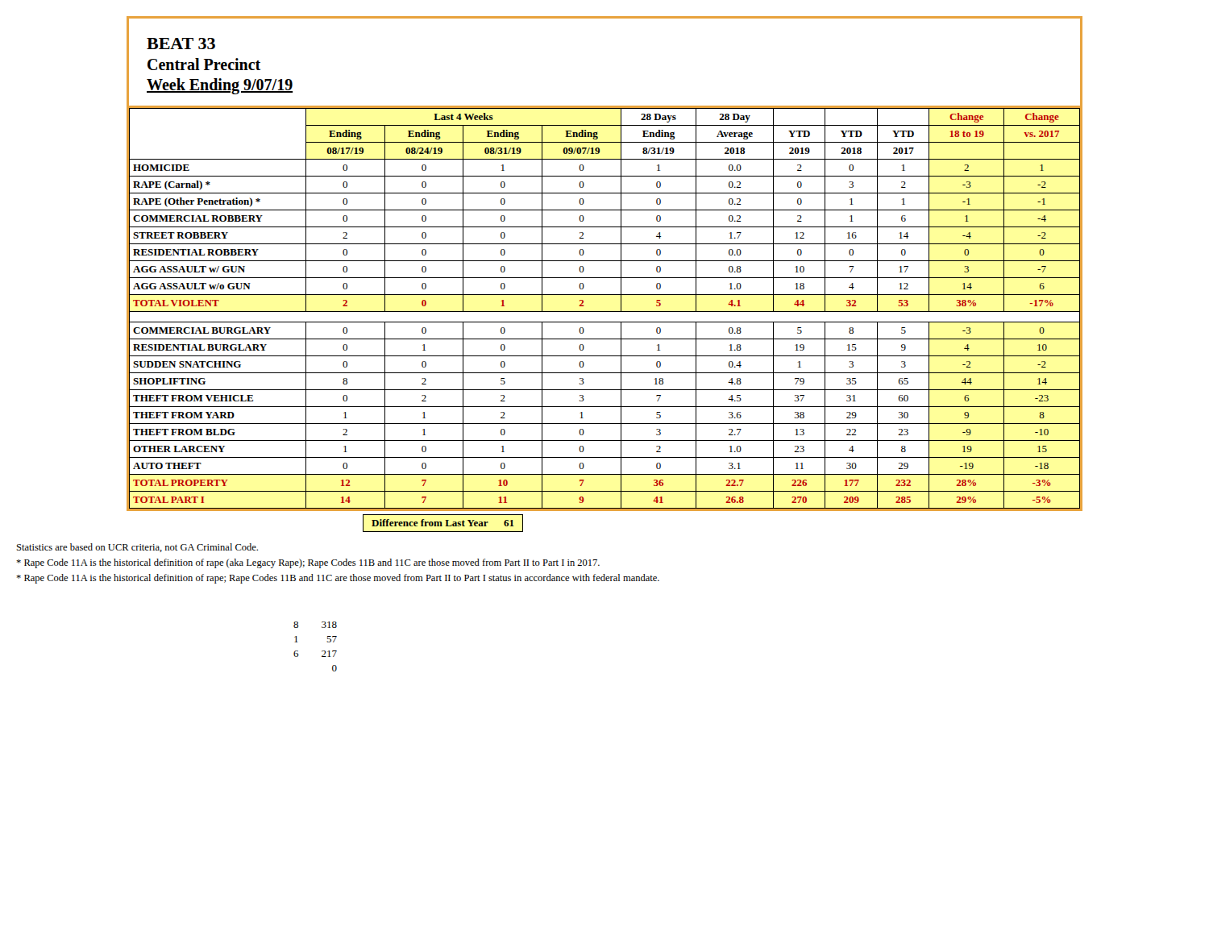BEAT 33
Central Precinct
Week Ending 9/07/19
| | Last 4 Weeks | 28 Days | 28 Day | | | | Change | Change |
| --- | --- | --- | --- | --- | --- | --- | --- | --- |
| Ending | Ending | Ending | Ending | Ending | Average | YTD | YTD | YTD | 18 to 19 | vs. 2017 |
| 08/17/19 | 08/24/19 | 08/31/19 | 09/07/19 | 8/31/19 | 2018 | 2019 | 2018 | 2017 | | |
| HOMICIDE | 0 | 0 | 1 | 0 | 1 | 0.0 | 2 | 0 | 1 | 2 | 1 |
| RAPE (Carnal) * | 0 | 0 | 0 | 0 | 0 | 0.2 | 0 | 3 | 2 | -3 | -2 |
| RAPE (Other Penetration) * | 0 | 0 | 0 | 0 | 0 | 0.2 | 0 | 1 | 1 | -1 | -1 |
| COMMERCIAL ROBBERY | 0 | 0 | 0 | 0 | 0 | 0.2 | 2 | 1 | 6 | 1 | -4 |
| STREET ROBBERY | 2 | 0 | 0 | 2 | 4 | 1.7 | 12 | 16 | 14 | -4 | -2 |
| RESIDENTIAL ROBBERY | 0 | 0 | 0 | 0 | 0 | 0.0 | 0 | 0 | 0 | 0 | 0 |
| AGG ASSAULT w/ GUN | 0 | 0 | 0 | 0 | 0 | 0.8 | 10 | 7 | 17 | 3 | -7 |
| AGG ASSAULT w/o GUN | 0 | 0 | 0 | 0 | 0 | 1.0 | 18 | 4 | 12 | 14 | 6 |
| TOTAL VIOLENT | 2 | 0 | 1 | 2 | 5 | 4.1 | 44 | 32 | 53 | 38% | -17% |
| COMMERCIAL BURGLARY | 0 | 0 | 0 | 0 | 0 | 0.8 | 5 | 8 | 5 | -3 | 0 |
| RESIDENTIAL BURGLARY | 0 | 1 | 0 | 0 | 1 | 1.8 | 19 | 15 | 9 | 4 | 10 |
| SUDDEN SNATCHING | 0 | 0 | 0 | 0 | 0 | 0.4 | 1 | 3 | 3 | -2 | -2 |
| SHOPLIFTING | 8 | 2 | 5 | 3 | 18 | 4.8 | 79 | 35 | 65 | 44 | 14 |
| THEFT FROM VEHICLE | 0 | 2 | 2 | 3 | 7 | 4.5 | 37 | 31 | 60 | 6 | -23 |
| THEFT FROM YARD | 1 | 1 | 2 | 1 | 5 | 3.6 | 38 | 29 | 30 | 9 | 8 |
| THEFT FROM BLDG | 2 | 1 | 0 | 0 | 3 | 2.7 | 13 | 22 | 23 | -9 | -10 |
| OTHER LARCENY | 1 | 0 | 1 | 0 | 2 | 1.0 | 23 | 4 | 8 | 19 | 15 |
| AUTO THEFT | 0 | 0 | 0 | 0 | 0 | 3.1 | 11 | 30 | 29 | -19 | -18 |
| TOTAL PROPERTY | 12 | 7 | 10 | 7 | 36 | 22.7 | 226 | 177 | 232 | 28% | -3% |
| TOTAL PART I | 14 | 7 | 11 | 9 | 41 | 26.8 | 270 | 209 | 285 | 29% | -5% |
Difference from Last Year 61
Statistics are based on UCR criteria, not GA Criminal Code.
* Rape Code 11A is the historical definition of rape (aka Legacy Rape); Rape Codes 11B and 11C are those moved from Part II to Part I in 2017.
* Rape Code 11A is the historical definition of rape; Rape Codes 11B and 11C are those moved from Part II to Part I status in accordance with federal mandate.
| 8 | 318 |
| 1 | 57 |
| 6 | 217 |
| | 0 |